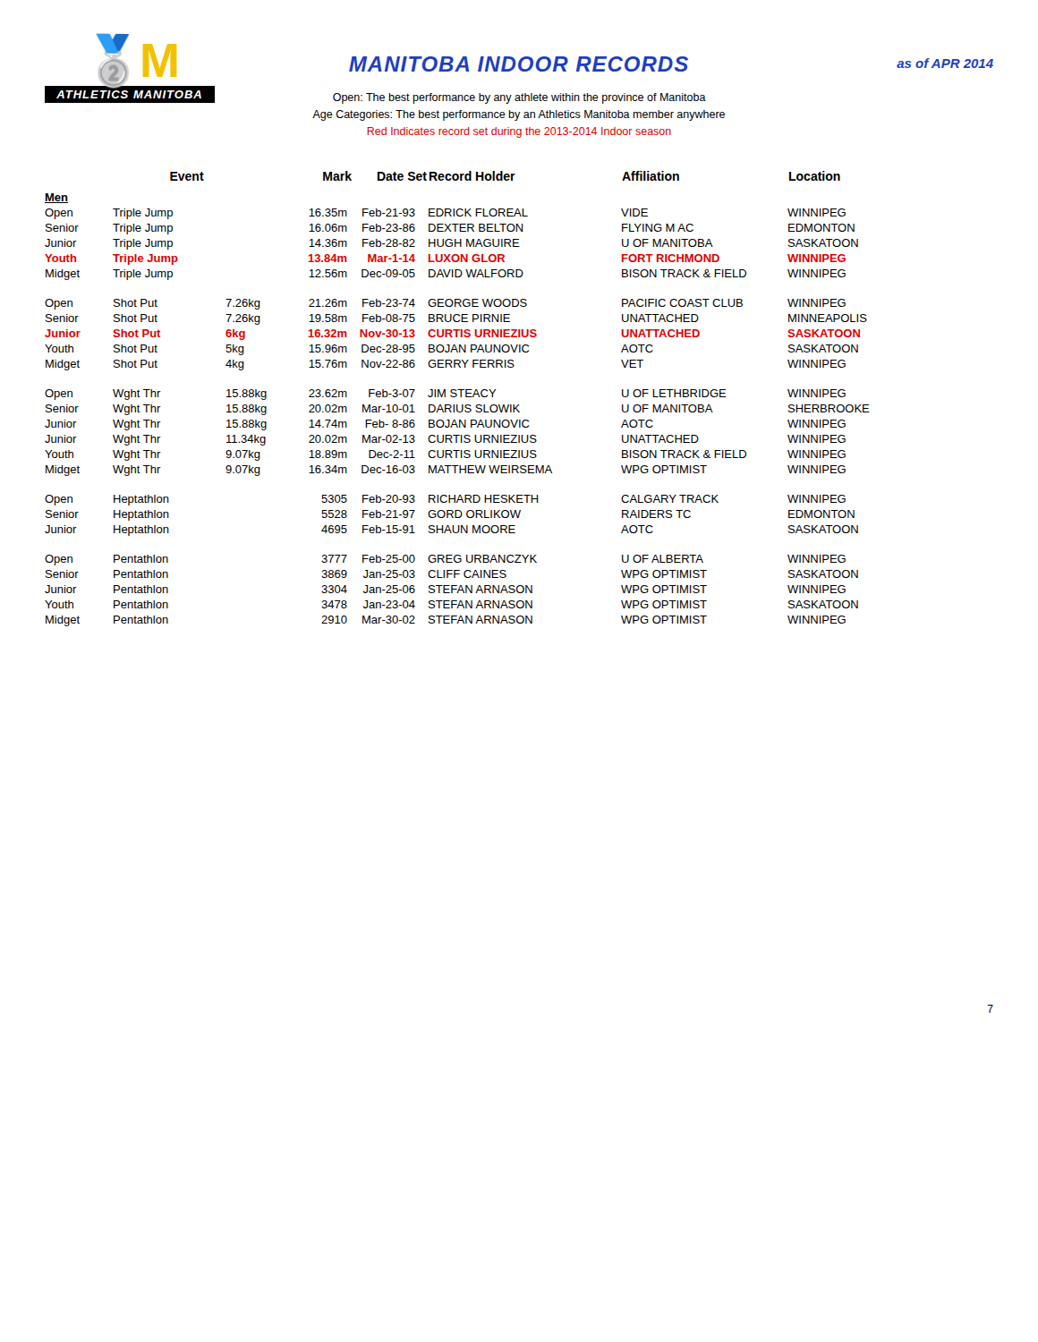🥈M
ATHLETICS MANITOBA
MANITOBA INDOOR RECORDS
as of APR 2014
Open: The best performance by any athlete within the province of Manitoba
Age Categories: The best performance by an Athletics Manitoba member anywhere
Red Indicates record set during the 2013-2014 Indoor season
| Event | Mark | Date Set | Record Holder | Affiliation | Location |
| --- | --- | --- | --- | --- | --- |
| Men |
| Open | Triple Jump | | 16.35m | Feb-21-93 | EDRICK FLOREAL | VIDE | WINNIPEG |
| Senior | Triple Jump | | 16.06m | Feb-23-86 | DEXTER BELTON | FLYING M AC | EDMONTON |
| Junior | Triple Jump | | 14.36m | Feb-28-82 | HUGH MAGUIRE | U OF MANITOBA | SASKATOON |
| Youth | Triple Jump | | 13.84m | Mar-1-14 | LUXON GLOR | FORT RICHMOND | WINNIPEG |
| Midget | Triple Jump | | 12.56m | Dec-09-05 | DAVID WALFORD | BISON TRACK & FIELD | WINNIPEG |
| Open | Shot Put | 7.26kg | 21.26m | Feb-23-74 | GEORGE WOODS | PACIFIC COAST CLUB | WINNIPEG |
| Senior | Shot Put | 7.26kg | 19.58m | Feb-08-75 | BRUCE PIRNIE | UNATTACHED | MINNEAPOLIS |
| Junior | Shot Put | 6kg | 16.32m | Nov-30-13 | CURTIS URNIEZIUS | UNATTACHED | SASKATOON |
| Youth | Shot Put | 5kg | 15.96m | Dec-28-95 | BOJAN PAUNOVIC | AOTC | SASKATOON |
| Midget | Shot Put | 4kg | 15.76m | Nov-22-86 | GERRY FERRIS | VET | WINNIPEG |
| Open | Wght Thr | 15.88kg | 23.62m | Feb-3-07 | JIM STEACY | U OF LETHBRIDGE | WINNIPEG |
| Senior | Wght Thr | 15.88kg | 20.02m | Mar-10-01 | DARIUS SLOWIK | U OF MANITOBA | SHERBROOKE |
| Junior | Wght Thr | 15.88kg | 14.74m | Feb- 8-86 | BOJAN PAUNOVIC | AOTC | WINNIPEG |
| Junior | Wght Thr | 11.34kg | 20.02m | Mar-02-13 | CURTIS URNIEZIUS | UNATTACHED | WINNIPEG |
| Youth | Wght Thr | 9.07kg | 18.89m | Dec-2-11 | CURTIS URNIEZIUS | BISON TRACK & FIELD | WINNIPEG |
| Midget | Wght Thr | 9.07kg | 16.34m | Dec-16-03 | MATTHEW WEIRSEMA | WPG OPTIMIST | WINNIPEG |
| Open | Heptathlon | | 5305 | Feb-20-93 | RICHARD HESKETH | CALGARY TRACK | WINNIPEG |
| Senior | Heptathlon | | 5528 | Feb-21-97 | GORD ORLIKOW | RAIDERS TC | EDMONTON |
| Junior | Heptathlon | | 4695 | Feb-15-91 | SHAUN MOORE | AOTC | SASKATOON |
| Open | Pentathlon | | 3777 | Feb-25-00 | GREG URBANCZYK | U OF ALBERTA | WINNIPEG |
| Senior | Pentathlon | | 3869 | Jan-25-03 | CLIFF CAINES | WPG OPTIMIST | SASKATOON |
| Junior | Pentathlon | | 3304 | Jan-25-06 | STEFAN ARNASON | WPG OPTIMIST | WINNIPEG |
| Youth | Pentathlon | | 3478 | Jan-23-04 | STEFAN ARNASON | WPG OPTIMIST | SASKATOON |
| Midget | Pentathlon | | 2910 | Mar-30-02 | STEFAN ARNASON | WPG OPTIMIST | WINNIPEG |
7